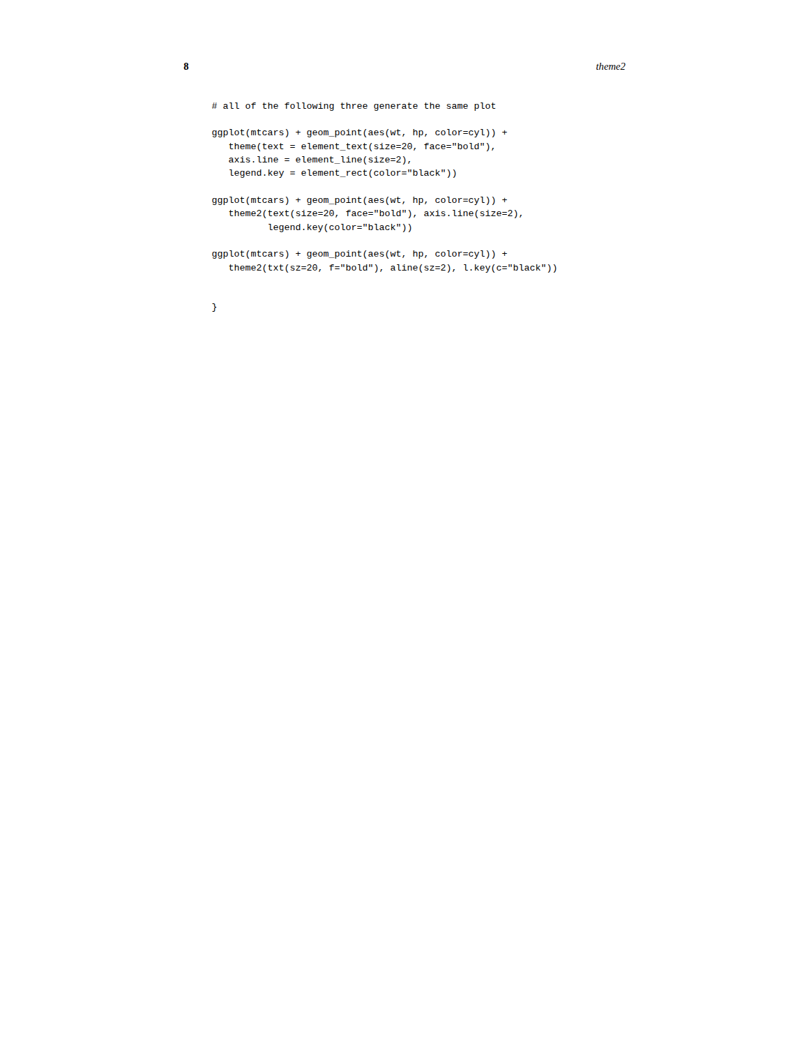8 theme2
# all of the following three generate the same plot

ggplot(mtcars) + geom_point(aes(wt, hp, color=cyl)) +
   theme(text = element_text(size=20, face="bold"),
   axis.line = element_line(size=2),
   legend.key = element_rect(color="black"))

ggplot(mtcars) + geom_point(aes(wt, hp, color=cyl)) +
   theme2(text(size=20, face="bold"), axis.line(size=2),
          legend.key(color="black"))

ggplot(mtcars) + geom_point(aes(wt, hp, color=cyl)) +
   theme2(txt(sz=20, f="bold"), aline(sz=2), l.key(c="black"))
}